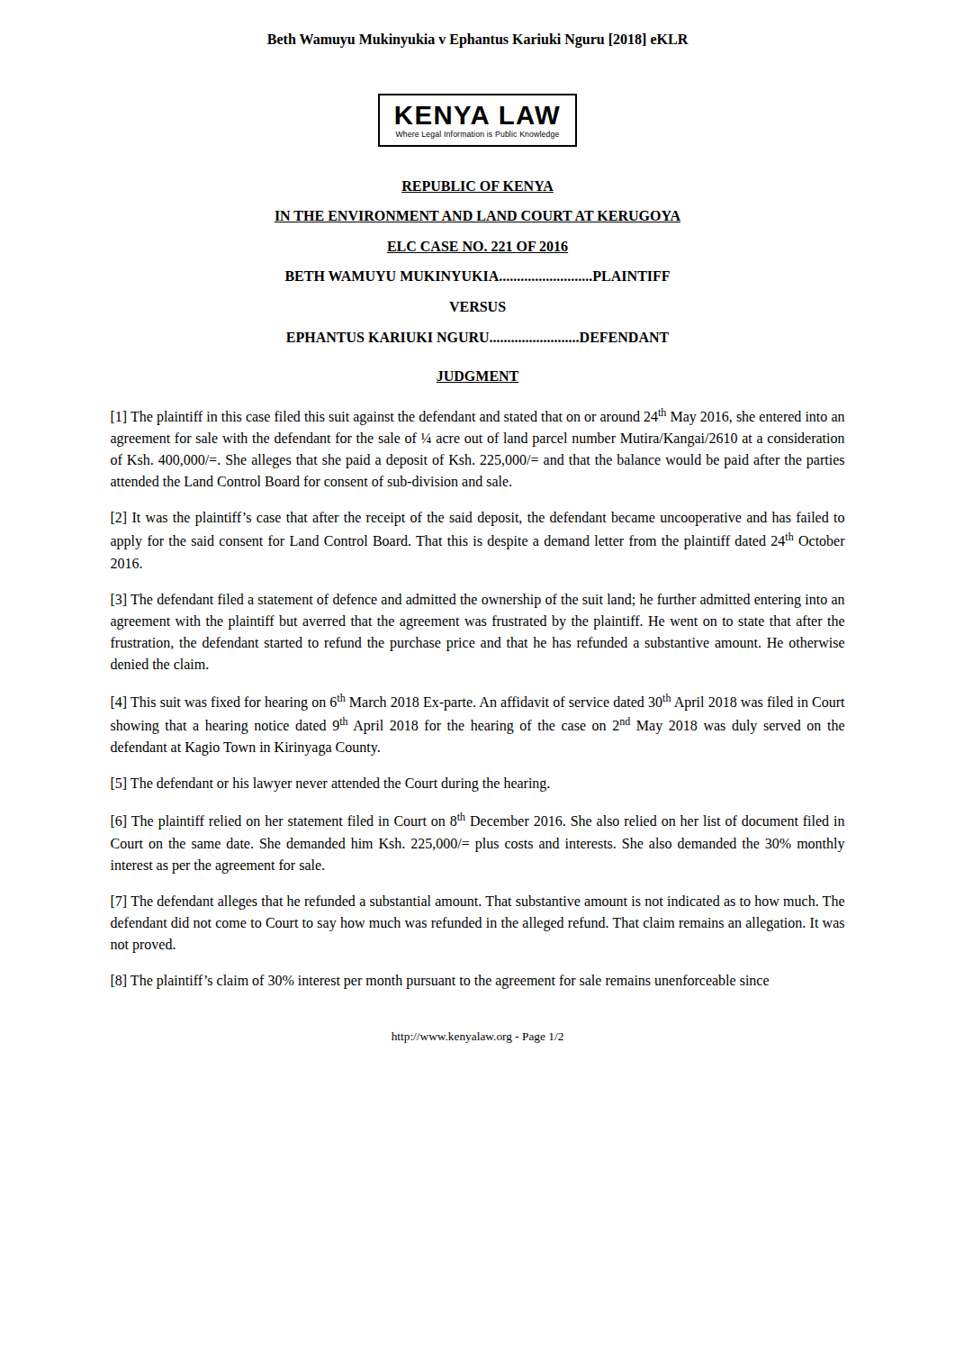Beth Wamuyu Mukinyukia v Ephantus Kariuki Nguru [2018] eKLR
KENYA LAW
Where Legal Information is Public Knowledge
REPUBLIC OF KENYA
IN THE ENVIRONMENT AND LAND COURT AT KERUGOYA
ELC CASE NO. 221 OF 2016
BETH WAMUYU MUKINYUKIA..........................PLAINTIFF
VERSUS
EPHANTUS KARIUKI NGURU.........................DEFENDANT
JUDGMENT
[1] The plaintiff in this case filed this suit against the defendant and stated that on or around 24th May 2016, she entered into an agreement for sale with the defendant for the sale of ¼ acre out of land parcel number Mutira/Kangai/2610 at a consideration of Ksh. 400,000/=. She alleges that she paid a deposit of Ksh. 225,000/= and that the balance would be paid after the parties attended the Land Control Board for consent of sub-division and sale.
[2] It was the plaintiff’s case that after the receipt of the said deposit, the defendant became uncooperative and has failed to apply for the said consent for Land Control Board. That this is despite a demand letter from the plaintiff dated 24th October 2016.
[3] The defendant filed a statement of defence and admitted the ownership of the suit land; he further admitted entering into an agreement with the plaintiff but averred that the agreement was frustrated by the plaintiff. He went on to state that after the frustration, the defendant started to refund the purchase price and that he has refunded a substantive amount. He otherwise denied the claim.
[4] This suit was fixed for hearing on 6th March 2018 Ex-parte. An affidavit of service dated 30th April 2018 was filed in Court showing that a hearing notice dated 9th April 2018 for the hearing of the case on 2nd May 2018 was duly served on the defendant at Kagio Town in Kirinyaga County.
[5] The defendant or his lawyer never attended the Court during the hearing.
[6] The plaintiff relied on her statement filed in Court on 8th December 2016. She also relied on her list of document filed in Court on the same date. She demanded him Ksh. 225,000/= plus costs and interests. She also demanded the 30% monthly interest as per the agreement for sale.
[7] The defendant alleges that he refunded a substantial amount. That substantive amount is not indicated as to how much. The defendant did not come to Court to say how much was refunded in the alleged refund. That claim remains an allegation. It was not proved.
[8] The plaintiff’s claim of 30% interest per month pursuant to the agreement for sale remains unenforceable since
http://www.kenyalaw.org - Page 1/2